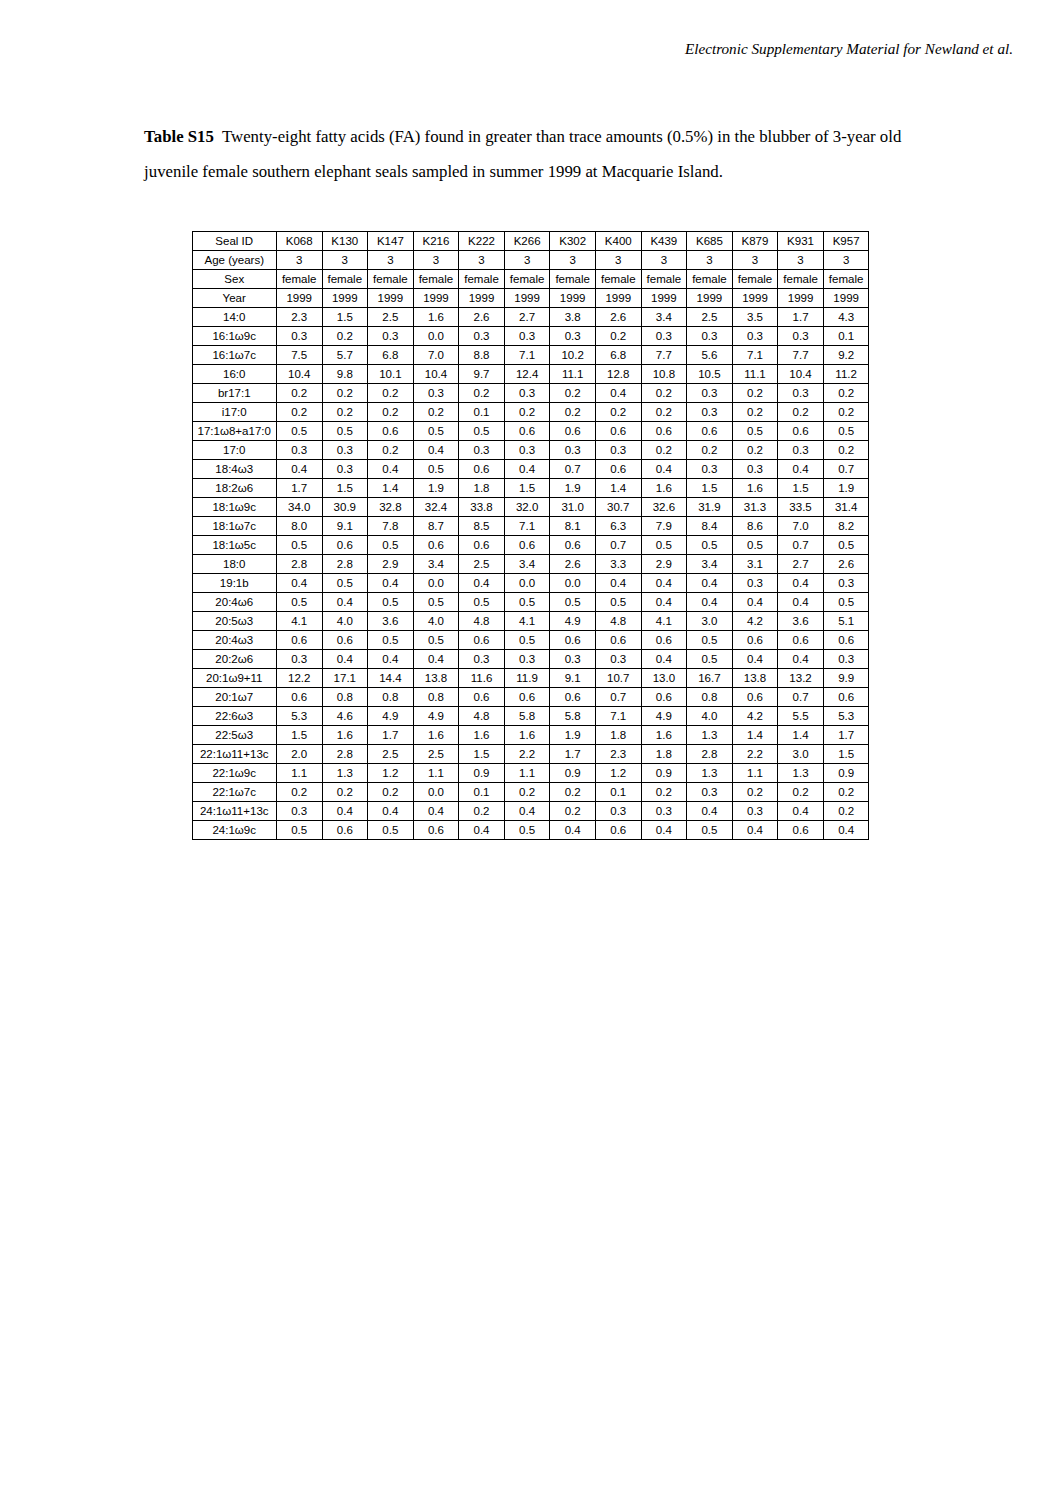Electronic Supplementary Material for Newland et al.
Table S15 Twenty-eight fatty acids (FA) found in greater than trace amounts (0.5%) in the blubber of 3-year old juvenile female southern elephant seals sampled in summer 1999 at Macquarie Island.
| Seal ID | K068 | K130 | K147 | K216 | K222 | K266 | K302 | K400 | K439 | K685 | K879 | K931 | K957 |
| --- | --- | --- | --- | --- | --- | --- | --- | --- | --- | --- | --- | --- | --- |
| Age (years) | 3 | 3 | 3 | 3 | 3 | 3 | 3 | 3 | 3 | 3 | 3 | 3 | 3 |
| Sex | female | female | female | female | female | female | female | female | female | female | female | female | female |
| Year | 1999 | 1999 | 1999 | 1999 | 1999 | 1999 | 1999 | 1999 | 1999 | 1999 | 1999 | 1999 | 1999 |
| 14:0 | 2.3 | 1.5 | 2.5 | 1.6 | 2.6 | 2.7 | 3.8 | 2.6 | 3.4 | 2.5 | 3.5 | 1.7 | 4.3 |
| 16:1ω9c | 0.3 | 0.2 | 0.3 | 0.0 | 0.3 | 0.3 | 0.3 | 0.2 | 0.3 | 0.3 | 0.3 | 0.3 | 0.1 |
| 16:1ω7c | 7.5 | 5.7 | 6.8 | 7.0 | 8.8 | 7.1 | 10.2 | 6.8 | 7.7 | 5.6 | 7.1 | 7.7 | 9.2 |
| 16:0 | 10.4 | 9.8 | 10.1 | 10.4 | 9.7 | 12.4 | 11.1 | 12.8 | 10.8 | 10.5 | 11.1 | 10.4 | 11.2 |
| br17:1 | 0.2 | 0.2 | 0.2 | 0.3 | 0.2 | 0.3 | 0.2 | 0.4 | 0.2 | 0.3 | 0.2 | 0.3 | 0.2 |
| i17:0 | 0.2 | 0.2 | 0.2 | 0.2 | 0.1 | 0.2 | 0.2 | 0.2 | 0.2 | 0.3 | 0.2 | 0.2 | 0.2 |
| 17:1ω8+a17:0 | 0.5 | 0.5 | 0.6 | 0.5 | 0.5 | 0.6 | 0.6 | 0.6 | 0.6 | 0.6 | 0.5 | 0.6 | 0.5 |
| 17:0 | 0.3 | 0.3 | 0.2 | 0.4 | 0.3 | 0.3 | 0.3 | 0.3 | 0.2 | 0.2 | 0.2 | 0.3 | 0.2 |
| 18:4ω3 | 0.4 | 0.3 | 0.4 | 0.5 | 0.6 | 0.4 | 0.7 | 0.6 | 0.4 | 0.3 | 0.3 | 0.4 | 0.7 |
| 18:2ω6 | 1.7 | 1.5 | 1.4 | 1.9 | 1.8 | 1.5 | 1.9 | 1.4 | 1.6 | 1.5 | 1.6 | 1.5 | 1.9 |
| 18:1ω9c | 34.0 | 30.9 | 32.8 | 32.4 | 33.8 | 32.0 | 31.0 | 30.7 | 32.6 | 31.9 | 31.3 | 33.5 | 31.4 |
| 18:1ω7c | 8.0 | 9.1 | 7.8 | 8.7 | 8.5 | 7.1 | 8.1 | 6.3 | 7.9 | 8.4 | 8.6 | 7.0 | 8.2 |
| 18:1ω5c | 0.5 | 0.6 | 0.5 | 0.6 | 0.6 | 0.6 | 0.6 | 0.7 | 0.5 | 0.5 | 0.5 | 0.7 | 0.5 |
| 18:0 | 2.8 | 2.8 | 2.9 | 3.4 | 2.5 | 3.4 | 2.6 | 3.3 | 2.9 | 3.4 | 3.1 | 2.7 | 2.6 |
| 19:1b | 0.4 | 0.5 | 0.4 | 0.0 | 0.4 | 0.0 | 0.0 | 0.4 | 0.4 | 0.4 | 0.3 | 0.4 | 0.3 |
| 20:4ω6 | 0.5 | 0.4 | 0.5 | 0.5 | 0.5 | 0.5 | 0.5 | 0.5 | 0.4 | 0.4 | 0.4 | 0.4 | 0.5 |
| 20:5ω3 | 4.1 | 4.0 | 3.6 | 4.0 | 4.8 | 4.1 | 4.9 | 4.8 | 4.1 | 3.0 | 4.2 | 3.6 | 5.1 |
| 20:4ω3 | 0.6 | 0.6 | 0.5 | 0.5 | 0.6 | 0.5 | 0.6 | 0.6 | 0.6 | 0.5 | 0.6 | 0.6 | 0.6 |
| 20:2ω6 | 0.3 | 0.4 | 0.4 | 0.4 | 0.3 | 0.3 | 0.3 | 0.3 | 0.4 | 0.5 | 0.4 | 0.4 | 0.3 |
| 20:1ω9+11 | 12.2 | 17.1 | 14.4 | 13.8 | 11.6 | 11.9 | 9.1 | 10.7 | 13.0 | 16.7 | 13.8 | 13.2 | 9.9 |
| 20:1ω7 | 0.6 | 0.8 | 0.8 | 0.8 | 0.6 | 0.6 | 0.6 | 0.7 | 0.6 | 0.8 | 0.6 | 0.7 | 0.6 |
| 22:6ω3 | 5.3 | 4.6 | 4.9 | 4.9 | 4.8 | 5.8 | 5.8 | 7.1 | 4.9 | 4.0 | 4.2 | 5.5 | 5.3 |
| 22:5ω3 | 1.5 | 1.6 | 1.7 | 1.6 | 1.6 | 1.6 | 1.9 | 1.8 | 1.6 | 1.3 | 1.4 | 1.4 | 1.7 |
| 22:1ω11+13c | 2.0 | 2.8 | 2.5 | 2.5 | 1.5 | 2.2 | 1.7 | 2.3 | 1.8 | 2.8 | 2.2 | 3.0 | 1.5 |
| 22:1ω9c | 1.1 | 1.3 | 1.2 | 1.1 | 0.9 | 1.1 | 0.9 | 1.2 | 0.9 | 1.3 | 1.1 | 1.3 | 0.9 |
| 22:1ω7c | 0.2 | 0.2 | 0.2 | 0.0 | 0.1 | 0.2 | 0.2 | 0.1 | 0.2 | 0.3 | 0.2 | 0.2 | 0.2 |
| 24:1ω11+13c | 0.3 | 0.4 | 0.4 | 0.4 | 0.2 | 0.4 | 0.2 | 0.3 | 0.3 | 0.4 | 0.3 | 0.4 | 0.2 |
| 24:1ω9c | 0.5 | 0.6 | 0.5 | 0.6 | 0.4 | 0.5 | 0.4 | 0.6 | 0.4 | 0.5 | 0.4 | 0.6 | 0.4 |